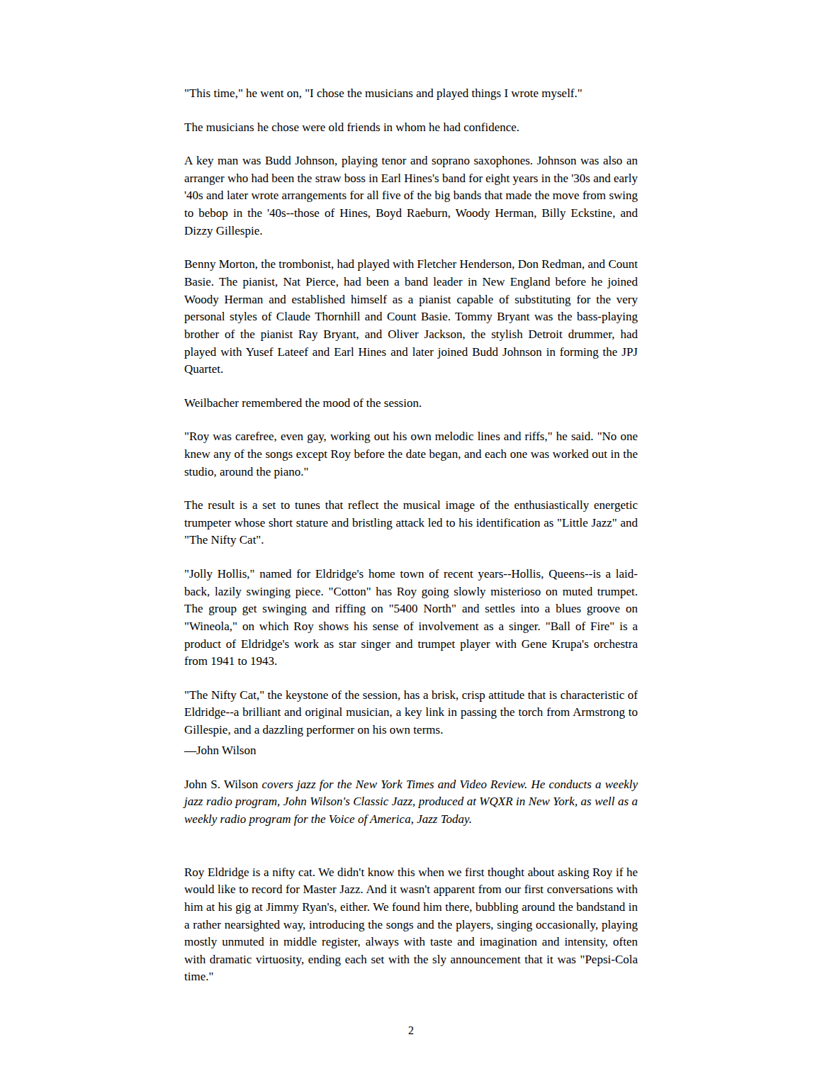"This time," he went on, "I chose the musicians and played things I wrote myself."
The musicians he chose were old friends in whom he had confidence.
A key man was Budd Johnson, playing tenor and soprano saxophones. Johnson was also an arranger who had been the straw boss in Earl Hines's band for eight years in the '30s and early '40s and later wrote arrangements for all five of the big bands that made the move from swing to bebop in the '40s--those of Hines, Boyd Raeburn, Woody Herman, Billy Eckstine, and Dizzy Gillespie.
Benny Morton, the trombonist, had played with Fletcher Henderson, Don Redman, and Count Basie. The pianist, Nat Pierce, had been a band leader in New England before he joined Woody Herman and established himself as a pianist capable of substituting for the very personal styles of Claude Thornhill and Count Basie. Tommy Bryant was the bass-playing brother of the pianist Ray Bryant, and Oliver Jackson, the stylish Detroit drummer, had played with Yusef Lateef and Earl Hines and later joined Budd Johnson in forming the JPJ Quartet.
Weilbacher remembered the mood of the session.
"Roy was carefree, even gay, working out his own melodic lines and riffs," he said. "No one knew any of the songs except Roy before the date began, and each one was worked out in the studio, around the piano."
The result is a set to tunes that reflect the musical image of the enthusiastically energetic trumpeter whose short stature and bristling attack led to his identification as "Little Jazz" and "The Nifty Cat".
"Jolly Hollis," named for Eldridge's home town of recent years--Hollis, Queens--is a laid-back, lazily swinging piece. "Cotton" has Roy going slowly misterioso on muted trumpet. The group get swinging and riffing on "5400 North" and settles into a blues groove on "Wineola," on which Roy shows his sense of involvement as a singer. "Ball of Fire" is a product of Eldridge's work as star singer and trumpet player with Gene Krupa's orchestra from 1941 to 1943.
"The Nifty Cat," the keystone of the session, has a brisk, crisp attitude that is characteristic of Eldridge--a brilliant and original musician, a key link in passing the torch from Armstrong to Gillespie, and a dazzling performer on his own terms.
—John Wilson
John S. Wilson covers jazz for the New York Times and Video Review. He conducts a weekly jazz radio program, John Wilson's Classic Jazz, produced at WQXR in New York, as well as a weekly radio program for the Voice of America, Jazz Today.
Roy Eldridge is a nifty cat. We didn't know this when we first thought about asking Roy if he would like to record for Master Jazz. And it wasn't apparent from our first conversations with him at his gig at Jimmy Ryan's, either. We found him there, bubbling around the bandstand in a rather nearsighted way, introducing the songs and the players, singing occasionally, playing mostly unmuted in middle register, always with taste and imagination and intensity, often with dramatic virtuosity, ending each set with the sly announcement that it was "Pepsi-Cola time."
2